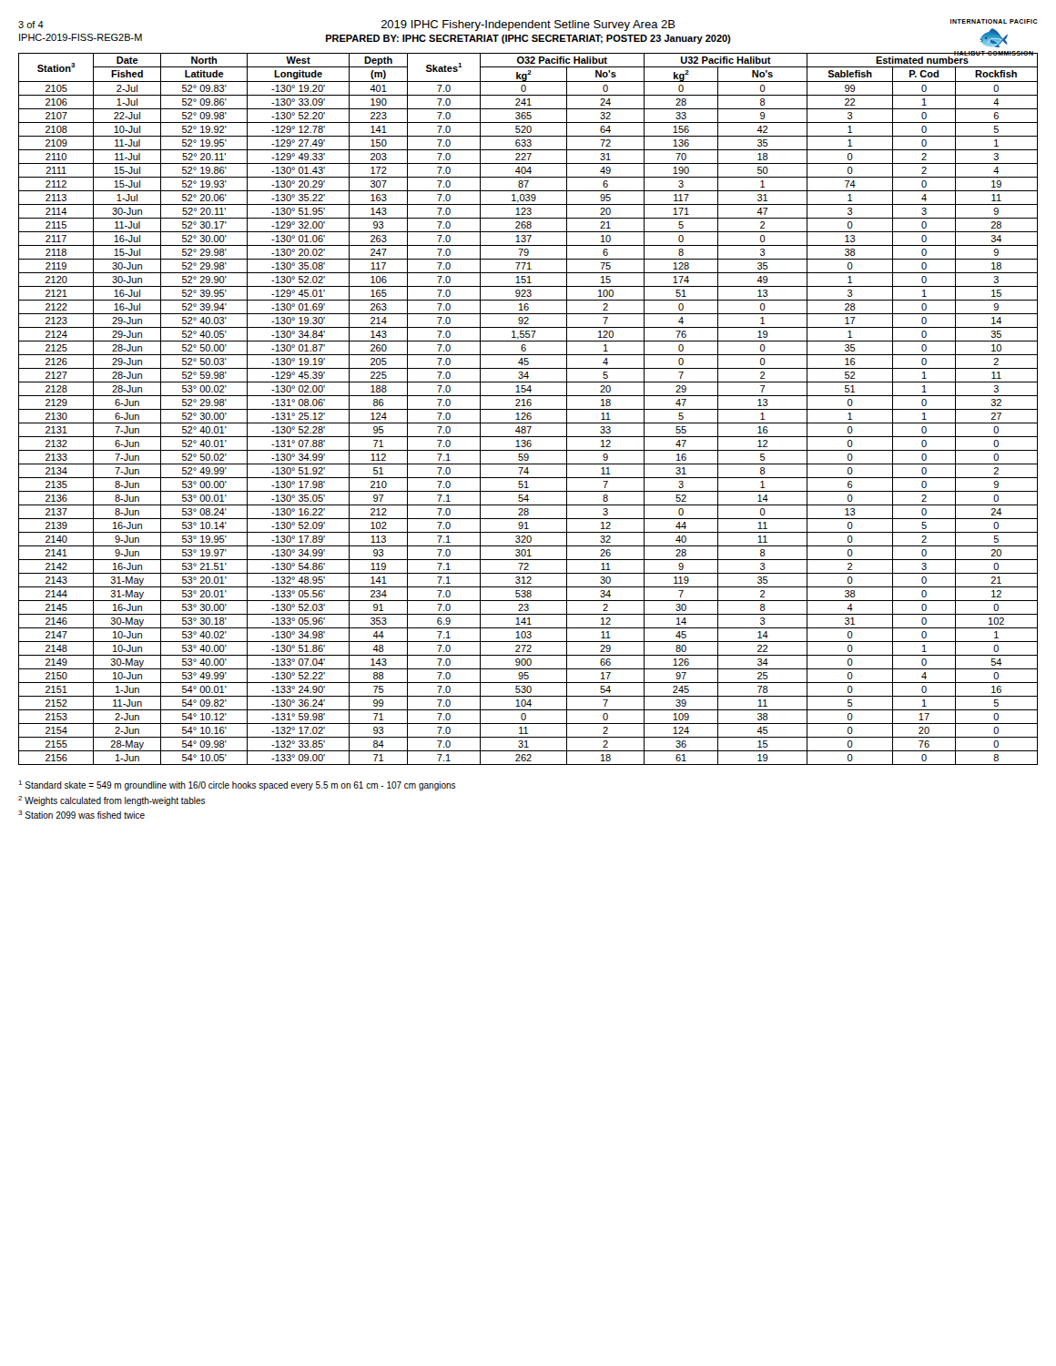3 of 4
IPHC-2019-FISS-REG2B-M
2019 IPHC Fishery-Independent Setline Survey Area 2B
PREPARED BY: IPHC SECRETARIAT (IPHC SECRETARIAT; POSTED 23 January 2020)
INTERNATIONAL PACIFIC
🐟
HALIBUT COMMISSION
| Station 3 | Date | North | West | Depth | Skates 1 | O32 Pacific Halibut | U32 Pacific Halibut | Estimated numbers |
| --- | --- | --- | --- | --- | --- | --- | --- | --- |
| Fished | Latitude | Longitude | (m) | kg 2 | No's | kg 2 | No's | Sablefish | P. Cod | Rockfish |
| 2105 | 2-Jul | 52° 09.83' | -130° 19.20' | 401 | 7.0 | 0 | 0 | 0 | 0 | 99 | 0 | 0 |
| 2106 | 1-Jul | 52° 09.86' | -130° 33.09' | 190 | 7.0 | 241 | 24 | 28 | 8 | 22 | 1 | 4 |
| 2107 | 22-Jul | 52° 09.98' | -130° 52.20' | 223 | 7.0 | 365 | 32 | 33 | 9 | 3 | 0 | 6 |
| 2108 | 10-Jul | 52° 19.92' | -129° 12.78' | 141 | 7.0 | 520 | 64 | 156 | 42 | 1 | 0 | 5 |
| 2109 | 11-Jul | 52° 19.95' | -129° 27.49' | 150 | 7.0 | 633 | 72 | 136 | 35 | 1 | 0 | 1 |
| 2110 | 11-Jul | 52° 20.11' | -129° 49.33' | 203 | 7.0 | 227 | 31 | 70 | 18 | 0 | 2 | 3 |
| 2111 | 15-Jul | 52° 19.86' | -130° 01.43' | 172 | 7.0 | 404 | 49 | 190 | 50 | 0 | 2 | 4 |
| 2112 | 15-Jul | 52° 19.93' | -130° 20.29' | 307 | 7.0 | 87 | 6 | 3 | 1 | 74 | 0 | 19 |
| 2113 | 1-Jul | 52° 20.06' | -130° 35.22' | 163 | 7.0 | 1,039 | 95 | 117 | 31 | 1 | 4 | 11 |
| 2114 | 30-Jun | 52° 20.11' | -130° 51.95' | 143 | 7.0 | 123 | 20 | 171 | 47 | 3 | 3 | 9 |
| 2115 | 11-Jul | 52° 30.17' | -129° 32.00' | 93 | 7.0 | 268 | 21 | 5 | 2 | 0 | 0 | 28 |
| 2117 | 16-Jul | 52° 30.00' | -130° 01.06' | 263 | 7.0 | 137 | 10 | 0 | 0 | 13 | 0 | 34 |
| 2118 | 15-Jul | 52° 29.98' | -130° 20.02' | 247 | 7.0 | 79 | 6 | 8 | 3 | 38 | 0 | 9 |
| 2119 | 30-Jun | 52° 29.98' | -130° 35.08' | 117 | 7.0 | 771 | 75 | 128 | 35 | 0 | 0 | 18 |
| 2120 | 30-Jun | 52° 29.90' | -130° 52.02' | 106 | 7.0 | 151 | 15 | 174 | 49 | 1 | 0 | 3 |
| 2121 | 16-Jul | 52° 39.95' | -129° 45.01' | 165 | 7.0 | 923 | 100 | 51 | 13 | 3 | 1 | 15 |
| 2122 | 16-Jul | 52° 39.94' | -130° 01.69' | 263 | 7.0 | 16 | 2 | 0 | 0 | 28 | 0 | 9 |
| 2123 | 29-Jun | 52° 40.03' | -130° 19.30' | 214 | 7.0 | 92 | 7 | 4 | 1 | 17 | 0 | 14 |
| 2124 | 29-Jun | 52° 40.05' | -130° 34.84' | 143 | 7.0 | 1,557 | 120 | 76 | 19 | 1 | 0 | 35 |
| 2125 | 28-Jun | 52° 50.00' | -130° 01.87' | 260 | 7.0 | 6 | 1 | 0 | 0 | 35 | 0 | 10 |
| 2126 | 29-Jun | 52° 50.03' | -130° 19.19' | 205 | 7.0 | 45 | 4 | 0 | 0 | 16 | 0 | 2 |
| 2127 | 28-Jun | 52° 59.98' | -129° 45.39' | 225 | 7.0 | 34 | 5 | 7 | 2 | 52 | 1 | 11 |
| 2128 | 28-Jun | 53° 00.02' | -130° 02.00' | 188 | 7.0 | 154 | 20 | 29 | 7 | 51 | 1 | 3 |
| 2129 | 6-Jun | 52° 29.98' | -131° 08.06' | 86 | 7.0 | 216 | 18 | 47 | 13 | 0 | 0 | 32 |
| 2130 | 6-Jun | 52° 30.00' | -131° 25.12' | 124 | 7.0 | 126 | 11 | 5 | 1 | 1 | 1 | 27 |
| 2131 | 7-Jun | 52° 40.01' | -130° 52.28' | 95 | 7.0 | 487 | 33 | 55 | 16 | 0 | 0 | 0 |
| 2132 | 6-Jun | 52° 40.01' | -131° 07.88' | 71 | 7.0 | 136 | 12 | 47 | 12 | 0 | 0 | 0 |
| 2133 | 7-Jun | 52° 50.02' | -130° 34.99' | 112 | 7.1 | 59 | 9 | 16 | 5 | 0 | 0 | 0 |
| 2134 | 7-Jun | 52° 49.99' | -130° 51.92' | 51 | 7.0 | 74 | 11 | 31 | 8 | 0 | 0 | 2 |
| 2135 | 8-Jun | 53° 00.00' | -130° 17.98' | 210 | 7.0 | 51 | 7 | 3 | 1 | 6 | 0 | 9 |
| 2136 | 8-Jun | 53° 00.01' | -130° 35.05' | 97 | 7.1 | 54 | 8 | 52 | 14 | 0 | 2 | 0 |
| 2137 | 8-Jun | 53° 08.24' | -130° 16.22' | 212 | 7.0 | 28 | 3 | 0 | 0 | 13 | 0 | 24 |
| 2139 | 16-Jun | 53° 10.14' | -130° 52.09' | 102 | 7.0 | 91 | 12 | 44 | 11 | 0 | 5 | 0 |
| 2140 | 9-Jun | 53° 19.95' | -130° 17.89' | 113 | 7.1 | 320 | 32 | 40 | 11 | 0 | 2 | 5 |
| 2141 | 9-Jun | 53° 19.97' | -130° 34.99' | 93 | 7.0 | 301 | 26 | 28 | 8 | 0 | 0 | 20 |
| 2142 | 16-Jun | 53° 21.51' | -130° 54.86' | 119 | 7.1 | 72 | 11 | 9 | 3 | 2 | 3 | 0 |
| 2143 | 31-May | 53° 20.01' | -132° 48.95' | 141 | 7.1 | 312 | 30 | 119 | 35 | 0 | 0 | 21 |
| 2144 | 31-May | 53° 20.01' | -133° 05.56' | 234 | 7.0 | 538 | 34 | 7 | 2 | 38 | 0 | 12 |
| 2145 | 16-Jun | 53° 30.00' | -130° 52.03' | 91 | 7.0 | 23 | 2 | 30 | 8 | 4 | 0 | 0 |
| 2146 | 30-May | 53° 30.18' | -133° 05.96' | 353 | 6.9 | 141 | 12 | 14 | 3 | 31 | 0 | 102 |
| 2147 | 10-Jun | 53° 40.02' | -130° 34.98' | 44 | 7.1 | 103 | 11 | 45 | 14 | 0 | 0 | 1 |
| 2148 | 10-Jun | 53° 40.00' | -130° 51.86' | 48 | 7.0 | 272 | 29 | 80 | 22 | 0 | 1 | 0 |
| 2149 | 30-May | 53° 40.00' | -133° 07.04' | 143 | 7.0 | 900 | 66 | 126 | 34 | 0 | 0 | 54 |
| 2150 | 10-Jun | 53° 49.99' | -130° 52.22' | 88 | 7.0 | 95 | 17 | 97 | 25 | 0 | 4 | 0 |
| 2151 | 1-Jun | 54° 00.01' | -133° 24.90' | 75 | 7.0 | 530 | 54 | 245 | 78 | 0 | 0 | 16 |
| 2152 | 11-Jun | 54° 09.82' | -130° 36.24' | 99 | 7.0 | 104 | 7 | 39 | 11 | 5 | 1 | 5 |
| 2153 | 2-Jun | 54° 10.12' | -131° 59.98' | 71 | 7.0 | 0 | 0 | 109 | 38 | 0 | 17 | 0 |
| 2154 | 2-Jun | 54° 10.16' | -132° 17.02' | 93 | 7.0 | 11 | 2 | 124 | 45 | 0 | 20 | 0 |
| 2155 | 28-May | 54° 09.98' | -132° 33.85' | 84 | 7.0 | 31 | 2 | 36 | 15 | 0 | 76 | 0 |
| 2156 | 1-Jun | 54° 10.05' | -133° 09.00' | 71 | 7.1 | 262 | 18 | 61 | 19 | 0 | 0 | 8 |
1 Standard skate = 549 m groundline with 16/0 circle hooks spaced every 5.5 m on 61 cm - 107 cm gangions
2 Weights calculated from length-weight tables
3 Station 2099 was fished twice